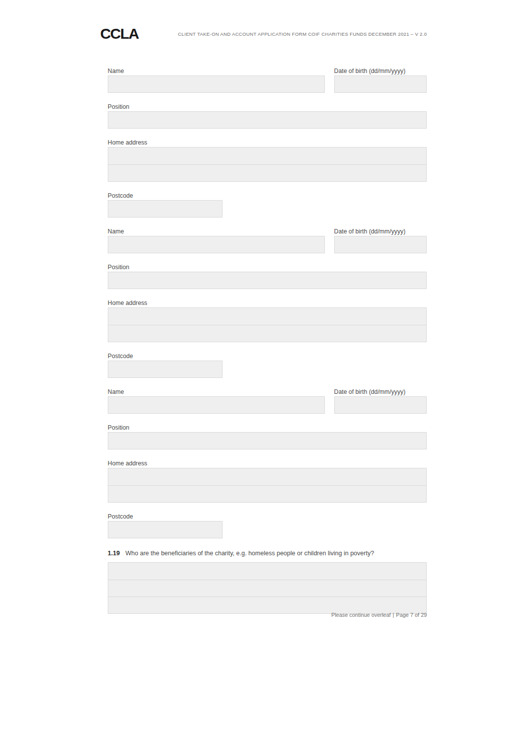CCLA
CLIENT TAKE-ON AND ACCOUNT APPLICATION FORM COIF CHARITIES FUNDS DECEMBER 2021 – V 2.0
Name
Date of birth (dd/mm/yyyy)
Position
Home address
Postcode
Name
Date of birth (dd/mm/yyyy)
Position
Home address
Postcode
Name
Date of birth (dd/mm/yyyy)
Position
Home address
Postcode
1.19
Who are the beneficiaries of the charity, e.g. homeless people or children living in poverty?
Please continue overleaf|Page 7 of 29